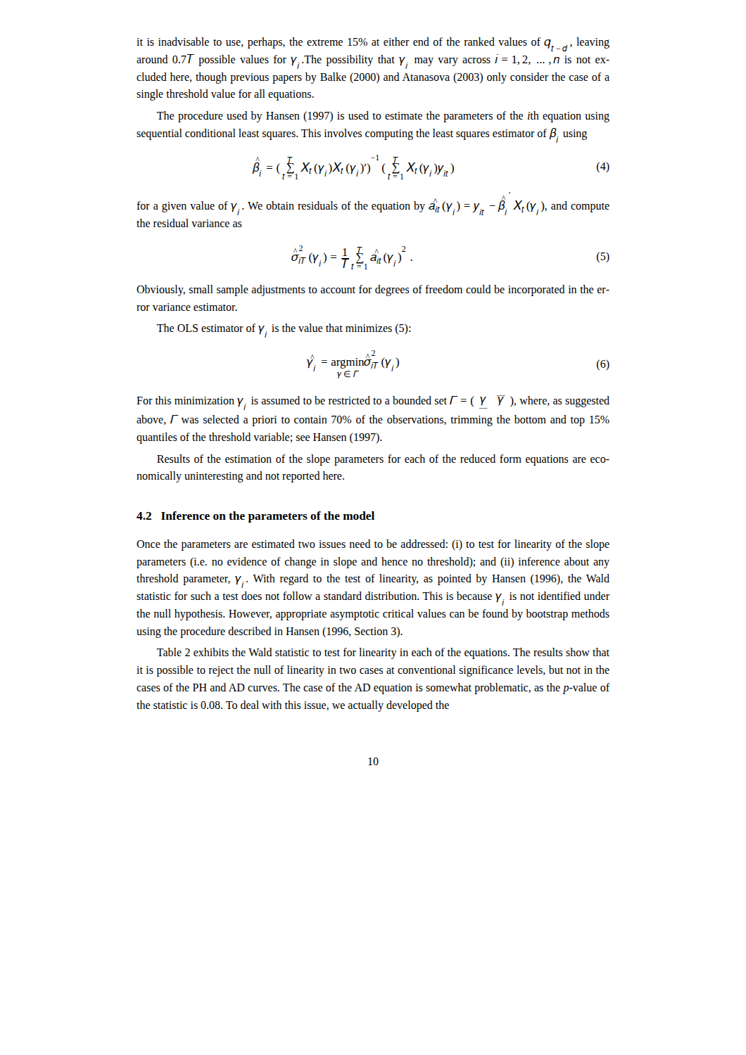it is inadvisable to use, perhaps, the extreme 15% at either end of the ranked values of qt−d, leaving around 0.7T possible values for γi.The possibility that γi may vary across i=1,2,...,n is not excluded here, though previous papers by Balke (2000) and Atanasova (2003) only consider the case of a single threshold value for all equations.
The procedure used by Hansen (1997) is used to estimate the parameters of the ith equation using sequential conditional least squares. This involves computing the least squares estimator of βi using
βi^ = ( ∑t=1T Xt(γi) Xt(γi)′ ) −1 ( ∑t=1T Xt(γi) yit )
(4)
for a given value of γi. We obtain residuals of the equation by ait^(γi)=yit−βi^′Xt(γi), and compute the residual variance as
σ^iT2 (γi) = 1T ∑t=1T ait^ (γi) 2 .
(5)
Obviously, small sample adjustments to account for degrees of freedom could be incorporated in the error variance estimator.
The OLS estimator of γi is the value that minimizes (5):
γi^ = arg⁡min γ∈Γ σ^iT2 (γi)
(6)
For this minimization γi is assumed to be restricted to a bounded set Γ=(γ―γ―), where, as suggested above, Γ was selected a priori to contain 70% of the observations, trimming the bottom and top 15% quantiles of the threshold variable; see Hansen (1997).
Results of the estimation of the slope parameters for each of the reduced form equations are economically uninteresting and not reported here.
4.2 Inference on the parameters of the model
Once the parameters are estimated two issues need to be addressed: (i) to test for linearity of the slope parameters (i.e. no evidence of change in slope and hence no threshold); and (ii) inference about any threshold parameter, γi. With regard to the test of linearity, as pointed by Hansen (1996), the Wald statistic for such a test does not follow a standard distribution. This is because γi is not identified under the null hypothesis. However, appropriate asymptotic critical values can be found by bootstrap methods using the procedure described in Hansen (1996, Section 3).
Table 2 exhibits the Wald statistic to test for linearity in each of the equations. The results show that it is possible to reject the null of linearity in two cases at conventional significance levels, but not in the cases of the PH and AD curves. The case of the AD equation is somewhat problematic, as the p-value of the statistic is 0.08. To deal with this issue, we actually developed the
10